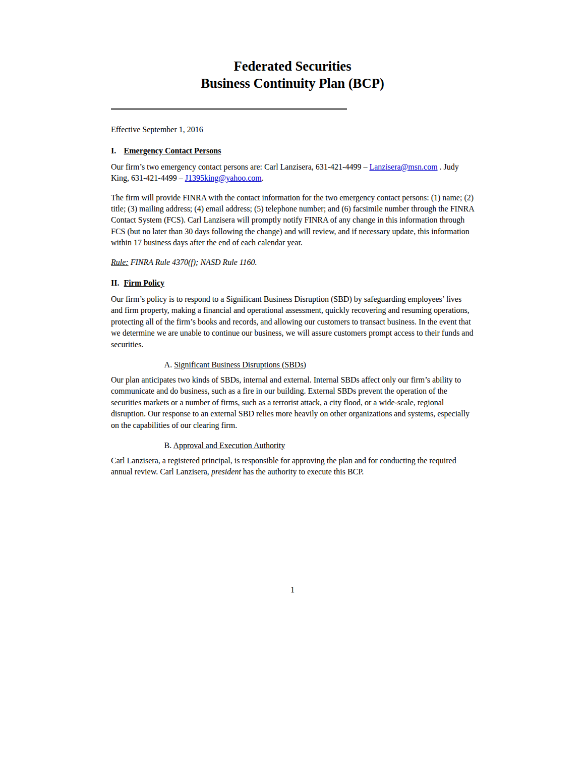Federated Securities
Business Continuity Plan (BCP)
Effective September 1, 2016
I. Emergency Contact Persons
Our firm’s two emergency contact persons are: Carl Lanzisera, 631-421-4499 – Lanzisera@msn.com . Judy King, 631-421-4499 – J1395king@yahoo.com.
The firm will provide FINRA with the contact information for the two emergency contact persons: (1) name; (2) title; (3) mailing address; (4) email address; (5) telephone number; and (6) facsimile number through the FINRA Contact System (FCS). Carl Lanzisera will promptly notify FINRA of any change in this information through FCS (but no later than 30 days following the change) and will review, and if necessary update, this information within 17 business days after the end of each calendar year.
Rule: FINRA Rule 4370(f); NASD Rule 1160.
II. Firm Policy
Our firm’s policy is to respond to a Significant Business Disruption (SBD) by safeguarding employees’ lives and firm property, making a financial and operational assessment, quickly recovering and resuming operations, protecting all of the firm’s books and records, and allowing our customers to transact business. In the event that we determine we are unable to continue our business, we will assure customers prompt access to their funds and securities.
A. Significant Business Disruptions (SBDs)
Our plan anticipates two kinds of SBDs, internal and external. Internal SBDs affect only our firm’s ability to communicate and do business, such as a fire in our building. External SBDs prevent the operation of the securities markets or a number of firms, such as a terrorist attack, a city flood, or a wide-scale, regional disruption. Our response to an external SBD relies more heavily on other organizations and systems, especially on the capabilities of our clearing firm.
B. Approval and Execution Authority
Carl Lanzisera, a registered principal, is responsible for approving the plan and for conducting the required annual review. Carl Lanzisera, president has the authority to execute this BCP.
1